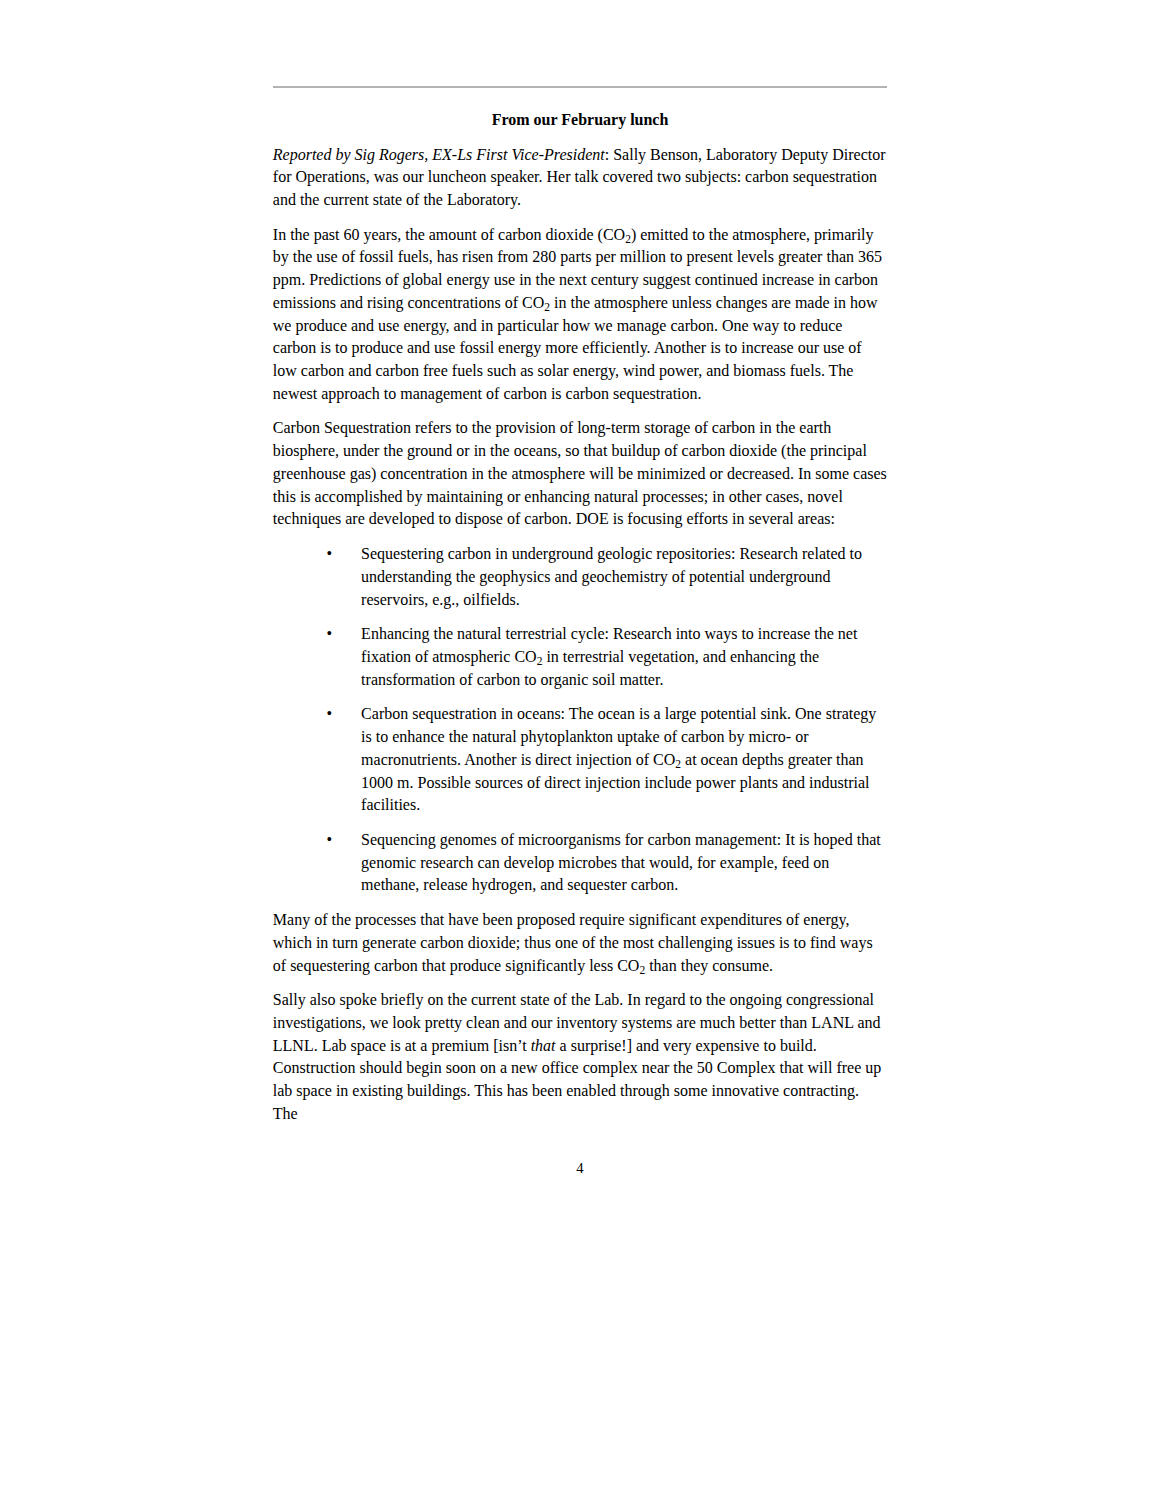From our February lunch
Reported by Sig Rogers, EX-Ls First Vice-President: Sally Benson, Laboratory Deputy Director for Operations, was our luncheon speaker. Her talk covered two subjects: carbon sequestration and the current state of the Laboratory.
In the past 60 years, the amount of carbon dioxide (CO2) emitted to the atmosphere, primarily by the use of fossil fuels, has risen from 280 parts per million to present levels greater than 365 ppm. Predictions of global energy use in the next century suggest continued increase in carbon emissions and rising concentrations of CO2 in the atmosphere unless changes are made in how we produce and use energy, and in particular how we manage carbon. One way to reduce carbon is to produce and use fossil energy more efficiently. Another is to increase our use of low carbon and carbon free fuels such as solar energy, wind power, and biomass fuels. The newest approach to management of carbon is carbon sequestration.
Carbon Sequestration refers to the provision of long-term storage of carbon in the earth biosphere, under the ground or in the oceans, so that buildup of carbon dioxide (the principal greenhouse gas) concentration in the atmosphere will be minimized or decreased. In some cases this is accomplished by maintaining or enhancing natural processes; in other cases, novel techniques are developed to dispose of carbon. DOE is focusing efforts in several areas:
Sequestering carbon in underground geologic repositories: Research related to understanding the geophysics and geochemistry of potential underground reservoirs, e.g., oilfields.
Enhancing the natural terrestrial cycle: Research into ways to increase the net fixation of atmospheric CO2 in terrestrial vegetation, and enhancing the transformation of carbon to organic soil matter.
Carbon sequestration in oceans: The ocean is a large potential sink. One strategy is to enhance the natural phytoplankton uptake of carbon by micro- or macronutrients. Another is direct injection of CO2 at ocean depths greater than 1000 m. Possible sources of direct injection include power plants and industrial facilities.
Sequencing genomes of microorganisms for carbon management: It is hoped that genomic research can develop microbes that would, for example, feed on methane, release hydrogen, and sequester carbon.
Many of the processes that have been proposed require significant expenditures of energy, which in turn generate carbon dioxide; thus one of the most challenging issues is to find ways of sequestering carbon that produce significantly less CO2 than they consume.
Sally also spoke briefly on the current state of the Lab. In regard to the ongoing congressional investigations, we look pretty clean and our inventory systems are much better than LANL and LLNL. Lab space is at a premium [isn’t that a surprise!] and very expensive to build. Construction should begin soon on a new office complex near the 50 Complex that will free up lab space in existing buildings. This has been enabled through some innovative contracting. The
4